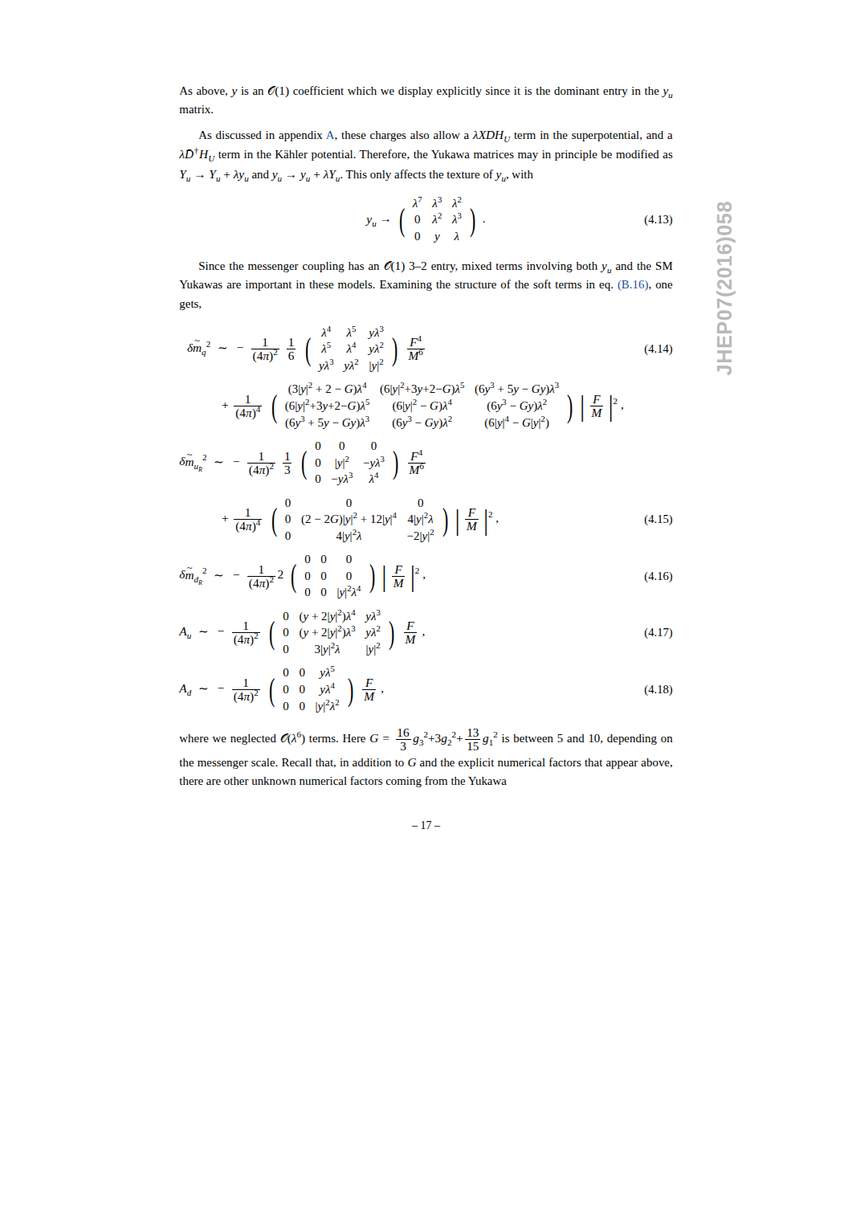JHEP07(2016)058
As above, y is an 𝒪(1) coefficient which we display explicitly since it is the dominant entry in the yu matrix.
As discussed in appendix A, these charges also allow a λXDHU term in the superpotential, and a λD̄†HU term in the Kähler potential. Therefore, the Yukawa matrices may in principle be modified as Yu → Yu + λyu and yu → yu + λYu. This only affects the texture of yu, with
yu → (
| λ 7 | λ 3 | λ 2 |
| 0 | λ 2 | λ 3 |
| 0 | y | λ |
) . (4.13)
Since the messenger coupling has an 𝒪(1) 3–2 entry, mixed terms involving both yu and the SM Yukawas are important in these models. Examining the structure of the soft terms in eq. (B.16), one gets,
δ~mq2 ∼ − 1(4π)2 16 (
| λ 4 | λ 5 | yλ 3 |
| λ 5 | λ 4 | yλ 2 |
| yλ 3 | yλ 2 | / y / 2 |
) F4 M6 (4.14)
+ 1(4π)4 (
| (3/ y / 2 + 2 − G ) λ 4 | (6/ y / 2 +3 y +2− G ) λ 5 | (6 y 3 + 5 y − Gy ) λ 3 |
| (6/ y / 2 +3 y +2− G ) λ 5 | (6/ y / 2 − G ) λ 4 | (6 y 3 − Gy ) λ 2 |
| (6 y 3 + 5 y − Gy ) λ 3 | (6 y 3 − Gy ) λ 2 | (6/ y / 4 − G / y / 2 ) |
) | FM |2 ,
δ~muR2 ∼ − 1(4π)2 13 (
| 0 | 0 | 0 |
| 0 | / y / 2 | − yλ 3 |
| 0 | − yλ 3 | λ 4 |
) F4 M6
+ 1(4π)4 (
| 0 | 0 | 0 |
| 0 | (2 − 2 G )/ y / 2 + 12/ y / 4 | 4/ y / 2 λ |
| 0 | 4/ y / 2 λ | −2/ y / 2 |
) | FM |2 , (4.15)
δ~mdR2 ∼ − 1(4π)22 (
| 0 | 0 | 0 |
| 0 | 0 | 0 |
| 0 | 0 | / y / 2 λ 4 |
) | FM |2 , (4.16)
Au ∼ − 1(4π)2 (
| 0 | ( y + 2/ y / 2 ) λ 4 | yλ 3 |
| 0 | ( y + 2/ y / 2 ) λ 3 | yλ 2 |
| 0 | 3/ y / 2 λ | / y / 2 |
) FM , (4.17)
Ad ∼ − 1(4π)2 (
| 0 | 0 | yλ 5 |
| 0 | 0 | yλ 4 |
| 0 | 0 | / y / 2 λ 2 |
) FM , (4.18)
where we neglected 𝒪(λ6) terms. Here G = 163 g32+3g22+1315 g12 is between 5 and 10, depending on the messenger scale. Recall that, in addition to G and the explicit numerical factors that appear above, there are other unknown numerical factors coming from the Yukawa
– 17 –